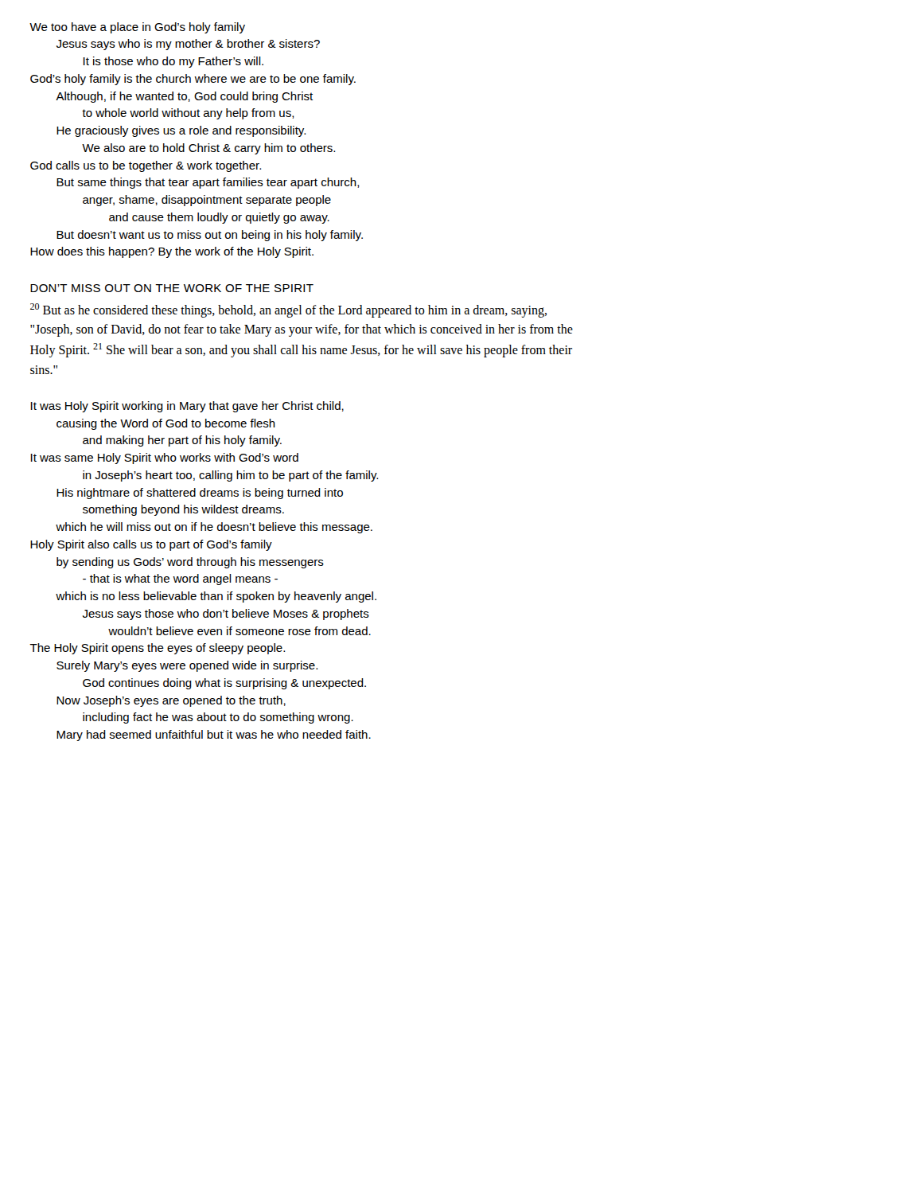We too have a place in God’s holy family
Jesus says who is my mother & brother & sisters?
It is those who do my Father’s will.
God’s holy family is the church where we are to be one family.
Although, if he wanted to, God could bring Christ
to whole world without any help from us,
He graciously gives us a role and responsibility.
We also are to hold Christ & carry him to others.
God calls us to be together & work together.
But same things that tear apart families tear apart church,
anger, shame, disappointment separate people
and cause them loudly or quietly go away.
But doesn’t want us to miss out on being in his holy family.
How does this happen? By the work of the Holy Spirit.
DON’T MISS OUT ON THE WORK OF THE SPIRIT
20 But as he considered these things, behold, an angel of the Lord appeared to him in a dream, saying, "Joseph, son of David, do not fear to take Mary as your wife, for that which is conceived in her is from the Holy Spirit. 21 She will bear a son, and you shall call his name Jesus, for he will save his people from their sins."
It was Holy Spirit working in Mary that gave her Christ child,
causing the Word of God to become flesh
and making her part of his holy family.
It was same Holy Spirit who works with God’s word
in Joseph’s heart too, calling him to be part of the family.
His nightmare of shattered dreams is being turned into
something beyond his wildest dreams.
which he will miss out on if he doesn’t believe this message.
Holy Spirit also calls us to part of God’s family
by sending us Gods’ word through his messengers
- that is what the word angel means -
which is no less believable than if spoken by heavenly angel.
Jesus says those who don’t believe Moses & prophets
wouldn’t believe even if someone rose from dead.
The Holy Spirit opens the eyes of sleepy people.
Surely Mary’s eyes were opened wide in surprise.
God continues doing what is surprising & unexpected.
Now Joseph’s eyes are opened to the truth,
including fact he was about to do something wrong.
Mary had seemed unfaithful but it was he who needed faith.